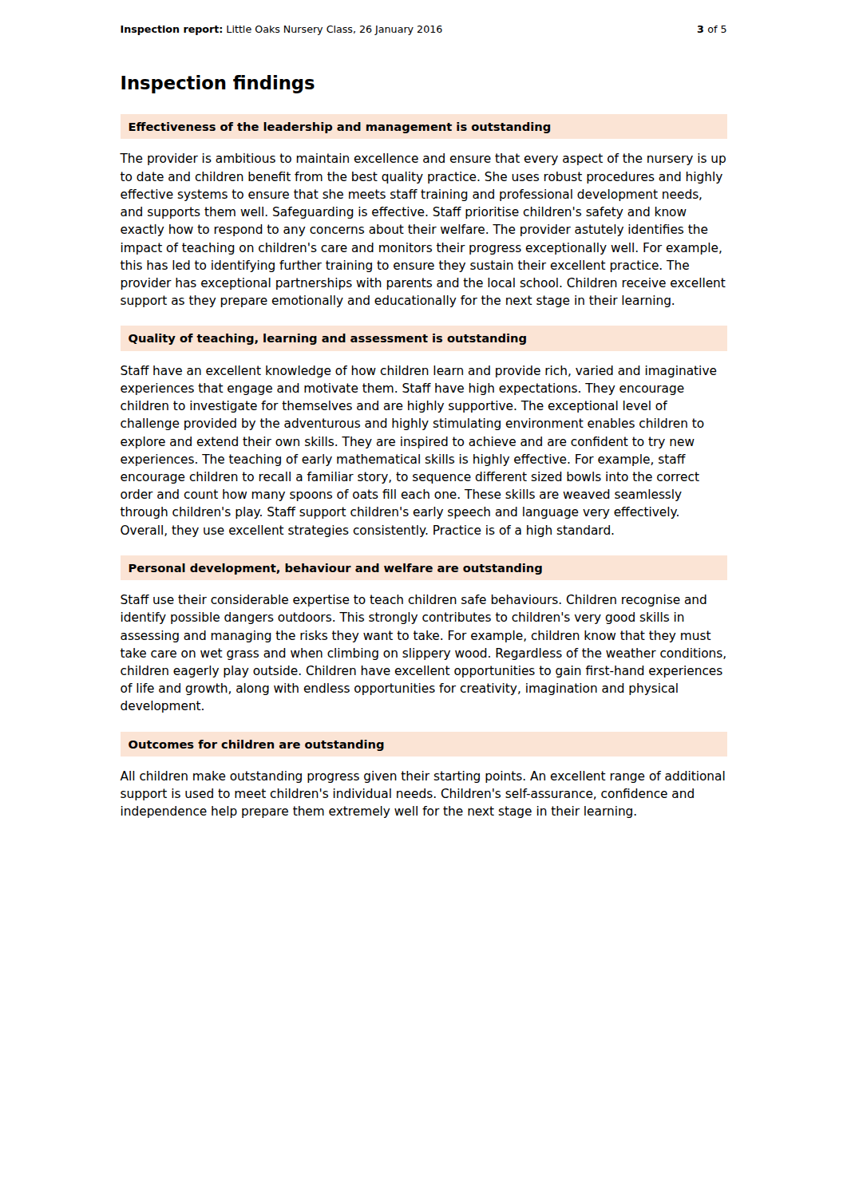Inspection report: Little Oaks Nursery Class, 26 January 2016
3 of 5
Inspection findings
Effectiveness of the leadership and management is outstanding
The provider is ambitious to maintain excellence and ensure that every aspect of the nursery is up to date and children benefit from the best quality practice. She uses robust procedures and highly effective systems to ensure that she meets staff training and professional development needs, and supports them well. Safeguarding is effective. Staff prioritise children's safety and know exactly how to respond to any concerns about their welfare. The provider astutely identifies the impact of teaching on children's care and monitors their progress exceptionally well. For example, this has led to identifying further training to ensure they sustain their excellent practice. The provider has exceptional partnerships with parents and the local school. Children receive excellent support as they prepare emotionally and educationally for the next stage in their learning.
Quality of teaching, learning and assessment is outstanding
Staff have an excellent knowledge of how children learn and provide rich, varied and imaginative experiences that engage and motivate them. Staff have high expectations. They encourage children to investigate for themselves and are highly supportive. The exceptional level of challenge provided by the adventurous and highly stimulating environment enables children to explore and extend their own skills. They are inspired to achieve and are confident to try new experiences. The teaching of early mathematical skills is highly effective. For example, staff encourage children to recall a familiar story, to sequence different sized bowls into the correct order and count how many spoons of oats fill each one. These skills are weaved seamlessly through children's play. Staff support children's early speech and language very effectively. Overall, they use excellent strategies consistently. Practice is of a high standard.
Personal development, behaviour and welfare are outstanding
Staff use their considerable expertise to teach children safe behaviours. Children recognise and identify possible dangers outdoors. This strongly contributes to children's very good skills in assessing and managing the risks they want to take. For example, children know that they must take care on wet grass and when climbing on slippery wood. Regardless of the weather conditions, children eagerly play outside. Children have excellent opportunities to gain first-hand experiences of life and growth, along with endless opportunities for creativity, imagination and physical development.
Outcomes for children are outstanding
All children make outstanding progress given their starting points. An excellent range of additional support is used to meet children's individual needs. Children's self-assurance, confidence and independence help prepare them extremely well for the next stage in their learning.